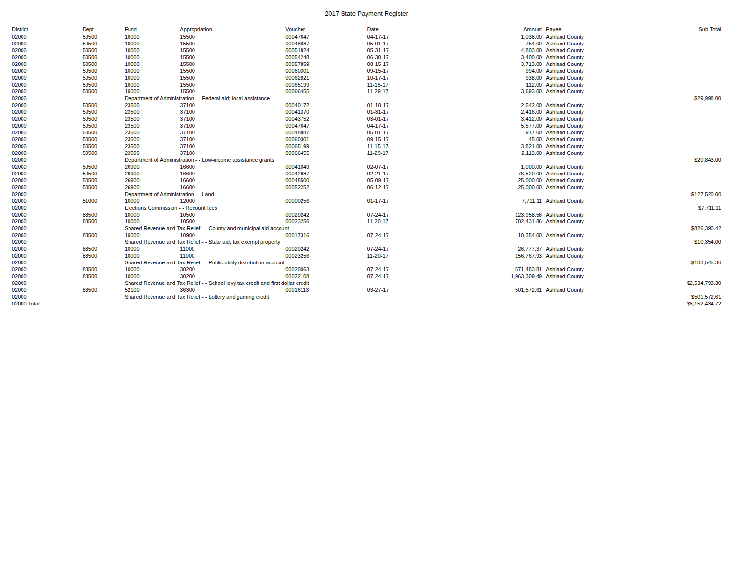2017 State Payment Register
| District | Dept | Fund | Appropriation | Voucher | Date | Amount | Payee | Sub-Total |
| --- | --- | --- | --- | --- | --- | --- | --- | --- |
| 02000 | 50500 | 10000 | 15500 | 00047647 | 04-17-17 | 1,038.00 | Ashland County | |
| 02000 | 50500 | 10000 | 15500 | 00048887 | 05-01-17 | 754.00 | Ashland County | |
| 02000 | 50500 | 10000 | 15500 | 00051824 | 05-31-17 | 4,803.00 | Ashland County | |
| 02000 | 50500 | 10000 | 15500 | 00054248 | 06-30-17 | 3,400.00 | Ashland County | |
| 02000 | 50500 | 10000 | 15500 | 00057859 | 08-15-17 | 3,713.00 | Ashland County | |
| 02000 | 50500 | 10000 | 15500 | 00060301 | 09-15-17 | 994.00 | Ashland County | |
| 02000 | 50500 | 10000 | 15500 | 00062821 | 10-17-17 | 938.00 | Ashland County | |
| 02000 | 50500 | 10000 | 15500 | 00065199 | 11-15-17 | 112.00 | Ashland County | |
| 02000 | 50500 | 10000 | 15500 | 00066455 | 11-29-17 | 3,693.00 | Ashland County | |
| 02000 | | Department of Administration - - Federal aid; local assistance | | $29,998.00 |
| 02000 | 50500 | 23500 | 37100 | 00040172 | 01-18-17 | 2,542.00 | Ashland County | |
| 02000 | 50500 | 23500 | 37100 | 00041370 | 01-31-17 | 2,416.00 | Ashland County | |
| 02000 | 50500 | 23500 | 37100 | 00043752 | 03-01-17 | 3,412.00 | Ashland County | |
| 02000 | 50500 | 23500 | 37100 | 00047647 | 04-17-17 | 5,577.00 | Ashland County | |
| 02000 | 50500 | 23500 | 37100 | 00048887 | 05-01-17 | 917.00 | Ashland County | |
| 02000 | 50500 | 23500 | 37100 | 00060301 | 09-15-17 | 45.00 | Ashland County | |
| 02000 | 50500 | 23500 | 37100 | 00065199 | 11-15-17 | 3,821.00 | Ashland County | |
| 02000 | 50500 | 23500 | 37100 | 00066455 | 11-29-17 | 2,113.00 | Ashland County | |
| 02000 | | Department of Administration - - Low-income assistance grants | | $20,843.00 |
| 02000 | 50500 | 26900 | 16600 | 00041049 | 02-07-17 | 1,000.00 | Ashland County | |
| 02000 | 50500 | 26900 | 16600 | 00042987 | 02-21-17 | 76,520.00 | Ashland County | |
| 02000 | 50500 | 26900 | 16600 | 00048500 | 05-09-17 | 25,000.00 | Ashland County | |
| 02000 | 50500 | 26900 | 16600 | 00052252 | 06-12-17 | 25,000.00 | Ashland County | |
| 02000 | | Department of Administration - - Land | | $127,520.00 |
| 02000 | 51000 | 10000 | 12000 | 00000256 | 01-17-17 | 7,711.11 | Ashland County | |
| 02000 | | Elections Commission - - Recount fees | | $7,711.11 |
| 02000 | 83500 | 10000 | 10500 | 00020242 | 07-24-17 | 123,958.56 | Ashland County | |
| 02000 | 83500 | 10000 | 10500 | 00023256 | 11-20-17 | 702,431.86 | Ashland County | |
| 02000 | | Shared Revenue and Tax Relief - - County and municipal aid account | | $826,390.42 |
| 02000 | 83500 | 10000 | 10900 | 00017316 | 07-24-17 | 10,354.00 | Ashland County | |
| 02000 | | Shared Revenue and Tax Relief - - State aid; tax exempt property | | $10,354.00 |
| 02000 | 83500 | 10000 | 11000 | 00020242 | 07-24-17 | 26,777.37 | Ashland County | |
| 02000 | 83500 | 10000 | 11000 | 00023256 | 11-20-17 | 156,767.93 | Ashland County | |
| 02000 | | Shared Revenue and Tax Relief - - Public utility distribution account | | $183,545.30 |
| 02000 | 83500 | 10000 | 30200 | 00020063 | 07-24-17 | 571,483.81 | Ashland County | |
| 02000 | 83500 | 10000 | 30200 | 00022108 | 07-24-17 | 1,963,309.49 | Ashland County | |
| 02000 | | Shared Revenue and Tax Relief - - School levy tax credit and first dollar credit | | $2,534,793.30 |
| 02000 | 83500 | 52100 | 36300 | 00016113 | 03-27-17 | 501,572.61 | Ashland County | |
| 02000 | | Shared Revenue and Tax Relief - - Lottery and gaming credit | | $501,572.61 |
| 02000 Total | | | | $8,152,434.72 |